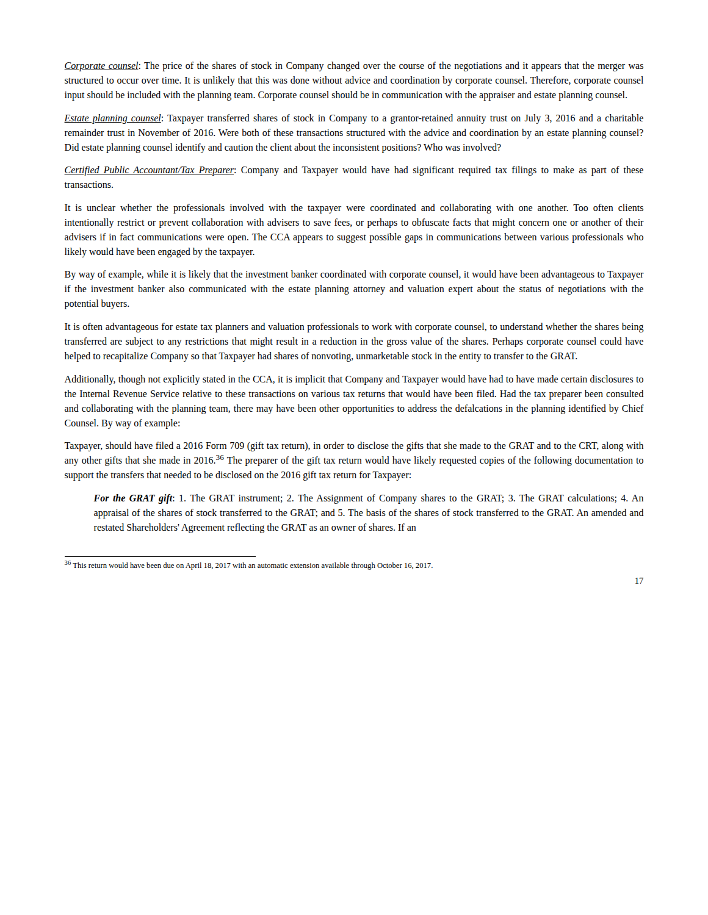Corporate counsel: The price of the shares of stock in Company changed over the course of the negotiations and it appears that the merger was structured to occur over time. It is unlikely that this was done without advice and coordination by corporate counsel. Therefore, corporate counsel input should be included with the planning team. Corporate counsel should be in communication with the appraiser and estate planning counsel.
Estate planning counsel: Taxpayer transferred shares of stock in Company to a grantor-retained annuity trust on July 3, 2016 and a charitable remainder trust in November of 2016. Were both of these transactions structured with the advice and coordination by an estate planning counsel? Did estate planning counsel identify and caution the client about the inconsistent positions? Who was involved?
Certified Public Accountant/Tax Preparer: Company and Taxpayer would have had significant required tax filings to make as part of these transactions.
It is unclear whether the professionals involved with the taxpayer were coordinated and collaborating with one another. Too often clients intentionally restrict or prevent collaboration with advisers to save fees, or perhaps to obfuscate facts that might concern one or another of their advisers if in fact communications were open. The CCA appears to suggest possible gaps in communications between various professionals who likely would have been engaged by the taxpayer.
By way of example, while it is likely that the investment banker coordinated with corporate counsel, it would have been advantageous to Taxpayer if the investment banker also communicated with the estate planning attorney and valuation expert about the status of negotiations with the potential buyers.
It is often advantageous for estate tax planners and valuation professionals to work with corporate counsel, to understand whether the shares being transferred are subject to any restrictions that might result in a reduction in the gross value of the shares. Perhaps corporate counsel could have helped to recapitalize Company so that Taxpayer had shares of nonvoting, unmarketable stock in the entity to transfer to the GRAT.
Additionally, though not explicitly stated in the CCA, it is implicit that Company and Taxpayer would have had to have made certain disclosures to the Internal Revenue Service relative to these transactions on various tax returns that would have been filed. Had the tax preparer been consulted and collaborating with the planning team, there may have been other opportunities to address the defalcations in the planning identified by Chief Counsel. By way of example:
Taxpayer, should have filed a 2016 Form 709 (gift tax return), in order to disclose the gifts that she made to the GRAT and to the CRT, along with any other gifts that she made in 2016.36 The preparer of the gift tax return would have likely requested copies of the following documentation to support the transfers that needed to be disclosed on the 2016 gift tax return for Taxpayer:
For the GRAT gift: 1. The GRAT instrument; 2. The Assignment of Company shares to the GRAT; 3. The GRAT calculations; 4. An appraisal of the shares of stock transferred to the GRAT; and 5. The basis of the shares of stock transferred to the GRAT. An amended and restated Shareholders' Agreement reflecting the GRAT as an owner of shares. If an
36 This return would have been due on April 18, 2017 with an automatic extension available through October 16, 2017.
17